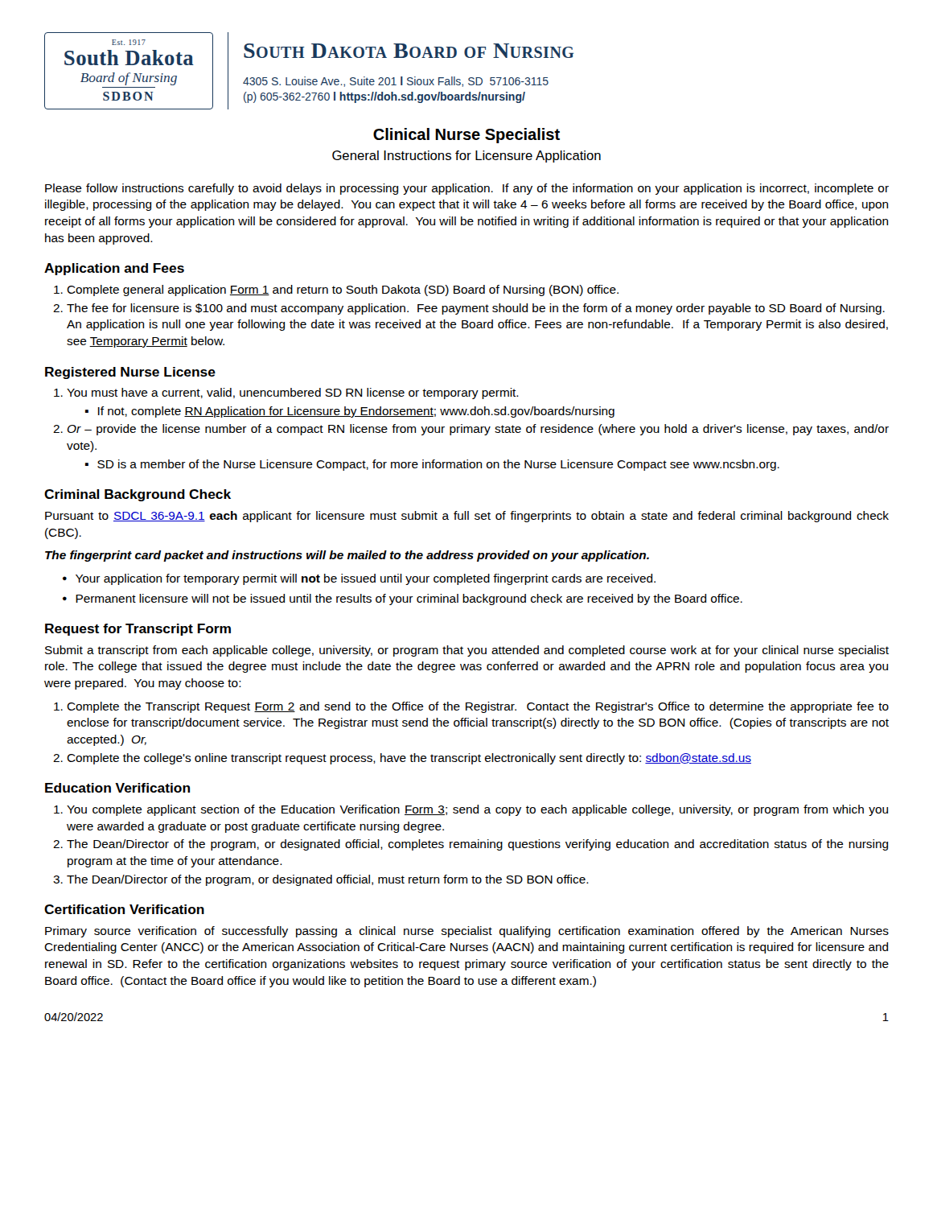Est. 1917
South Dakota
Board of Nursing
SDBON
South Dakota Board of Nursing
4305 S. Louise Ave., Suite 201 l Sioux Falls, SD 57106-3115
(p) 605-362-2760 l https://doh.sd.gov/boards/nursing/
Clinical Nurse Specialist
General Instructions for Licensure Application
Please follow instructions carefully to avoid delays in processing your application. If any of the information on your application is incorrect, incomplete or illegible, processing of the application may be delayed. You can expect that it will take 4 – 6 weeks before all forms are received by the Board office, upon receipt of all forms your application will be considered for approval. You will be notified in writing if additional information is required or that your application has been approved.
Application and Fees
Complete general application Form 1 and return to South Dakota (SD) Board of Nursing (BON) office.
The fee for licensure is $100 and must accompany application. Fee payment should be in the form of a money order payable to SD Board of Nursing. An application is null one year following the date it was received at the Board office. Fees are non-refundable. If a Temporary Permit is also desired, see Temporary Permit below.
Registered Nurse License
You must have a current, valid, unencumbered SD RN license or temporary permit.
If not, complete RN Application for Licensure by Endorsement; www.doh.sd.gov/boards/nursing
Or – provide the license number of a compact RN license from your primary state of residence (where you hold a driver's license, pay taxes, and/or vote).
SD is a member of the Nurse Licensure Compact, for more information on the Nurse Licensure Compact see www.ncsbn.org.
Criminal Background Check
Pursuant to SDCL 36-9A-9.1 each applicant for licensure must submit a full set of fingerprints to obtain a state and federal criminal background check (CBC).
The fingerprint card packet and instructions will be mailed to the address provided on your application.
Your application for temporary permit will not be issued until your completed fingerprint cards are received.
Permanent licensure will not be issued until the results of your criminal background check are received by the Board office.
Request for Transcript Form
Submit a transcript from each applicable college, university, or program that you attended and completed course work at for your clinical nurse specialist role. The college that issued the degree must include the date the degree was conferred or awarded and the APRN role and population focus area you were prepared. You may choose to:
Complete the Transcript Request Form 2 and send to the Office of the Registrar. Contact the Registrar's Office to determine the appropriate fee to enclose for transcript/document service. The Registrar must send the official transcript(s) directly to the SD BON office. (Copies of transcripts are not accepted.) Or,
Complete the college's online transcript request process, have the transcript electronically sent directly to: sdbon@state.sd.us
Education Verification
You complete applicant section of the Education Verification Form 3; send a copy to each applicable college, university, or program from which you were awarded a graduate or post graduate certificate nursing degree.
The Dean/Director of the program, or designated official, completes remaining questions verifying education and accreditation status of the nursing program at the time of your attendance.
The Dean/Director of the program, or designated official, must return form to the SD BON office.
Certification Verification
Primary source verification of successfully passing a clinical nurse specialist qualifying certification examination offered by the American Nurses Credentialing Center (ANCC) or the American Association of Critical-Care Nurses (AACN) and maintaining current certification is required for licensure and renewal in SD. Refer to the certification organizations websites to request primary source verification of your certification status be sent directly to the Board office. (Contact the Board office if you would like to petition the Board to use a different exam.)
04/20/2022 1